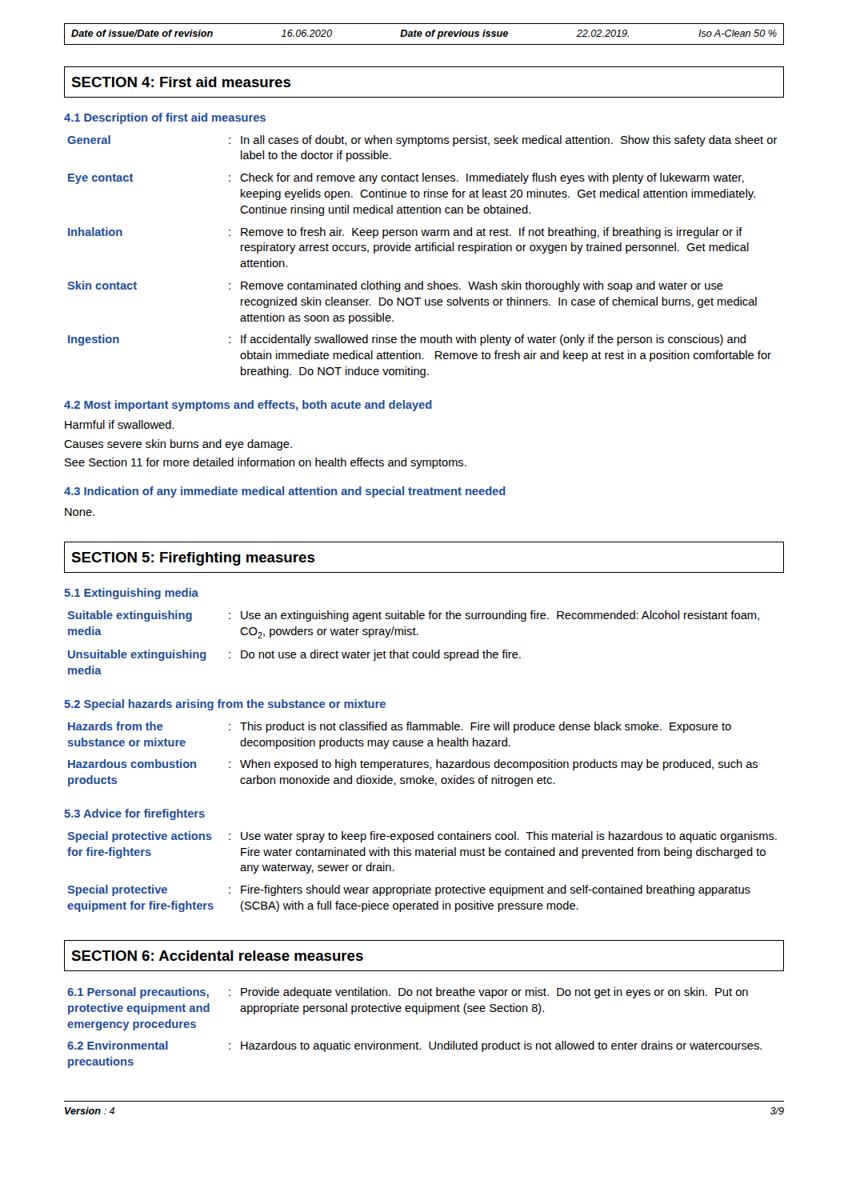Date of issue/Date of revision 16.06.2020 Date of previous issue 22.02.2019. Iso A-Clean 50 %
SECTION 4: First aid measures
4.1 Description of first aid measures
| General | : | In all cases of doubt, or when symptoms persist, seek medical attention. Show this safety data sheet or label to the doctor if possible. |
| Eye contact | : | Check for and remove any contact lenses. Immediately flush eyes with plenty of lukewarm water, keeping eyelids open. Continue to rinse for at least 20 minutes. Get medical attention immediately. Continue rinsing until medical attention can be obtained. |
| Inhalation | : | Remove to fresh air. Keep person warm and at rest. If not breathing, if breathing is irregular or if respiratory arrest occurs, provide artificial respiration or oxygen by trained personnel. Get medical attention. |
| Skin contact | : | Remove contaminated clothing and shoes. Wash skin thoroughly with soap and water or use recognized skin cleanser. Do NOT use solvents or thinners. In case of chemical burns, get medical attention as soon as possible. |
| Ingestion | : | If accidentally swallowed rinse the mouth with plenty of water (only if the person is conscious) and obtain immediate medical attention. Remove to fresh air and keep at rest in a position comfortable for breathing. Do NOT induce vomiting. |
4.2 Most important symptoms and effects, both acute and delayed
Harmful if swallowed.
Causes severe skin burns and eye damage.
See Section 11 for more detailed information on health effects and symptoms.
4.3 Indication of any immediate medical attention and special treatment needed
None.
SECTION 5: Firefighting measures
5.1 Extinguishing media
| Suitable extinguishing media | : | Use an extinguishing agent suitable for the surrounding fire. Recommended: Alcohol resistant foam, CO 2 , powders or water spray/mist. |
| Unsuitable extinguishing media | : | Do not use a direct water jet that could spread the fire. |
5.2 Special hazards arising from the substance or mixture
| Hazards from the substance or mixture | : | This product is not classified as flammable. Fire will produce dense black smoke. Exposure to decomposition products may cause a health hazard. |
| Hazardous combustion products | : | When exposed to high temperatures, hazardous decomposition products may be produced, such as carbon monoxide and dioxide, smoke, oxides of nitrogen etc. |
5.3 Advice for firefighters
| Special protective actions for fire-fighters | : | Use water spray to keep fire-exposed containers cool. This material is hazardous to aquatic organisms. Fire water contaminated with this material must be contained and prevented from being discharged to any waterway, sewer or drain. |
| Special protective equipment for fire-fighters | : | Fire-fighters should wear appropriate protective equipment and self-contained breathing apparatus (SCBA) with a full face-piece operated in positive pressure mode. |
SECTION 6: Accidental release measures
| 6.1 Personal precautions, protective equipment and emergency procedures | : | Provide adequate ventilation. Do not breathe vapor or mist. Do not get in eyes or on skin. Put on appropriate personal protective equipment (see Section 8). |
| 6.2 Environmental precautions | : | Hazardous to aquatic environment. Undiluted product is not allowed to enter drains or watercourses. |
Version : 4 3/9